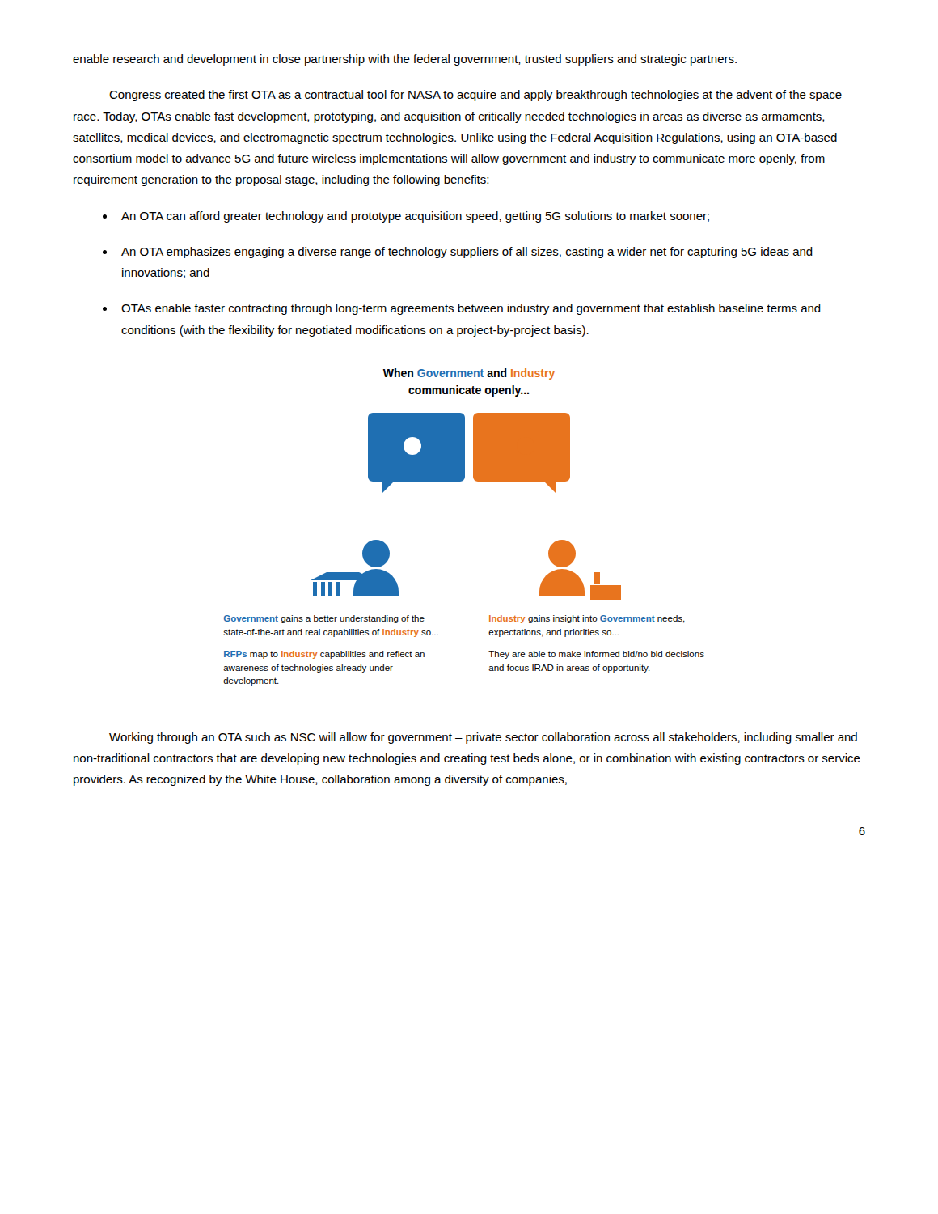enable research and development in close partnership with the federal government, trusted suppliers and strategic partners.
Congress created the first OTA as a contractual tool for NASA to acquire and apply breakthrough technologies at the advent of the space race. Today, OTAs enable fast development, prototyping, and acquisition of critically needed technologies in areas as diverse as armaments, satellites, medical devices, and electromagnetic spectrum technologies. Unlike using the Federal Acquisition Regulations, using an OTA-based consortium model to advance 5G and future wireless implementations will allow government and industry to communicate more openly, from requirement generation to the proposal stage, including the following benefits:
An OTA can afford greater technology and prototype acquisition speed, getting 5G solutions to market sooner;
An OTA emphasizes engaging a diverse range of technology suppliers of all sizes, casting a wider net for capturing 5G ideas and innovations; and
OTAs enable faster contracting through long-term agreements between industry and government that establish baseline terms and conditions (with the flexibility for negotiated modifications on a project-by-project basis).
When Government and Industry
communicate openly...
Government gains a better understanding of the state-of-the-art and real capabilities of industry so...
RFPs map to Industry capabilities and reflect an awareness of technologies already under development.
Industry gains insight into Government needs, expectations, and priorities so...
They are able to make informed bid/no bid decisions and focus IRAD in areas of opportunity.
Working through an OTA such as NSC will allow for government – private sector collaboration across all stakeholders, including smaller and non-traditional contractors that are developing new technologies and creating test beds alone, or in combination with existing contractors or service providers. As recognized by the White House, collaboration among a diversity of companies,
6